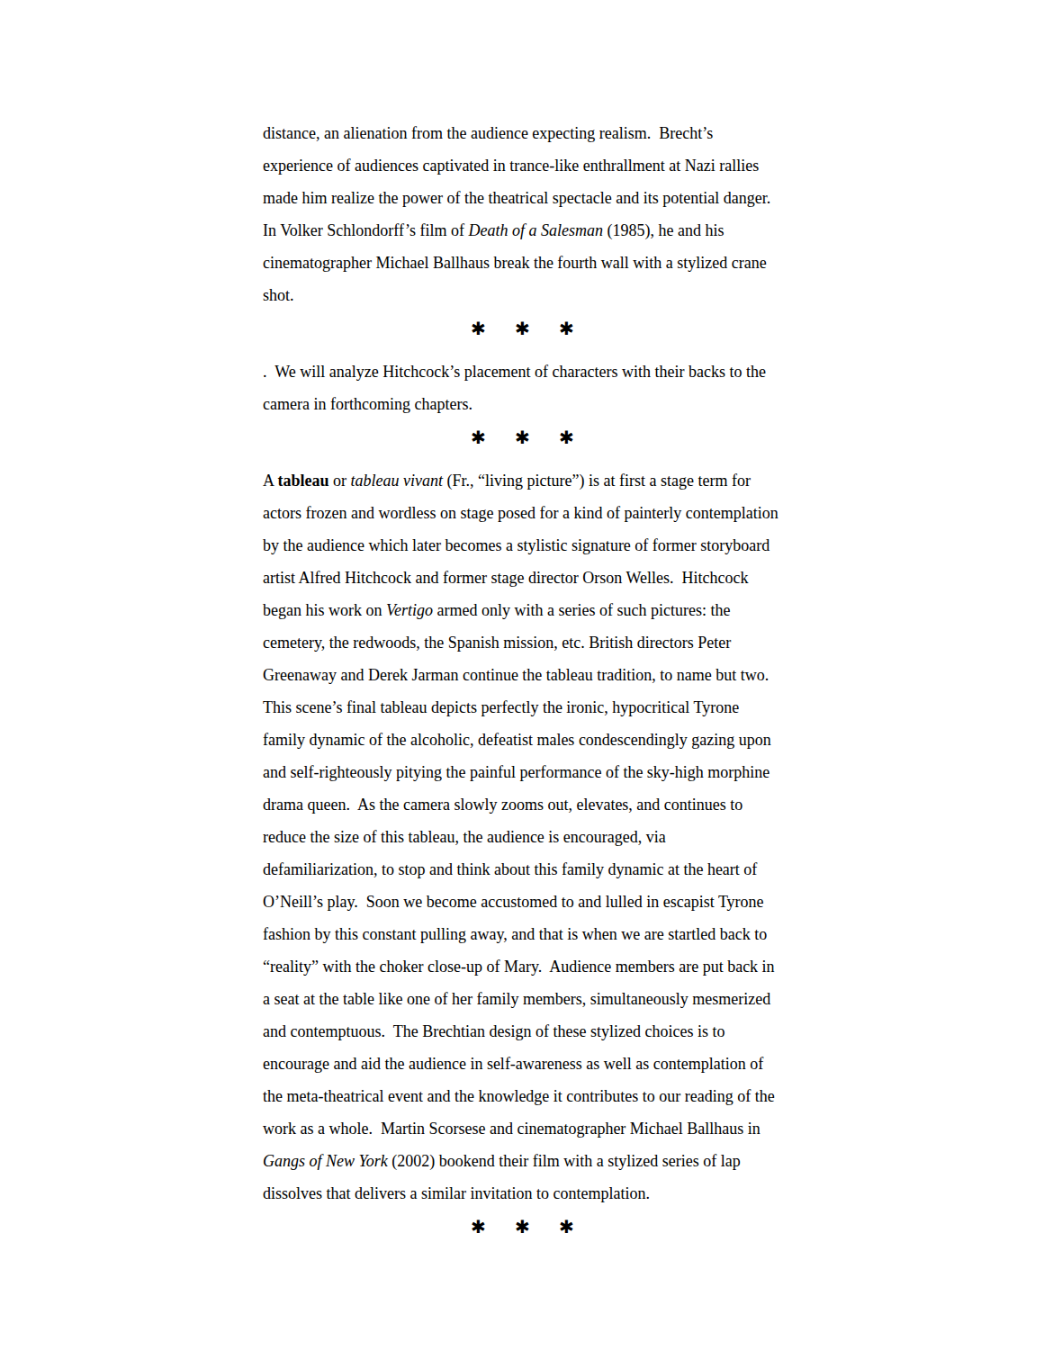distance, an alienation from the audience expecting realism. Brecht’s experience of audiences captivated in trance-like enthrallment at Nazi rallies made him realize the power of the theatrical spectacle and its potential danger. In Volker Schlondorff’s film of Death of a Salesman (1985), he and his cinematographer Michael Ballhaus break the fourth wall with a stylized crane shot.
✱✱✱
. We will analyze Hitchcock’s placement of characters with their backs to the camera in forthcoming chapters.
✱✱✱
A tableau or tableau vivant (Fr., “living picture”) is at first a stage term for actors frozen and wordless on stage posed for a kind of painterly contemplation by the audience which later becomes a stylistic signature of former storyboard artist Alfred Hitchcock and former stage director Orson Welles. Hitchcock began his work on Vertigo armed only with a series of such pictures: the cemetery, the redwoods, the Spanish mission, etc. British directors Peter Greenaway and Derek Jarman continue the tableau tradition, to name but two. This scene’s final tableau depicts perfectly the ironic, hypocritical Tyrone family dynamic of the alcoholic, defeatist males condescendingly gazing upon and self-righteously pitying the painful performance of the sky-high morphine drama queen. As the camera slowly zooms out, elevates, and continues to reduce the size of this tableau, the audience is encouraged, via defamiliarization, to stop and think about this family dynamic at the heart of O’Neill’s play. Soon we become accustomed to and lulled in escapist Tyrone fashion by this constant pulling away, and that is when we are startled back to “reality” with the choker close-up of Mary. Audience members are put back in a seat at the table like one of her family members, simultaneously mesmerized and contemptuous. The Brechtian design of these stylized choices is to encourage and aid the audience in self-awareness as well as contemplation of the meta-theatrical event and the knowledge it contributes to our reading of the work as a whole. Martin Scorsese and cinematographer Michael Ballhaus in Gangs of New York (2002) bookend their film with a stylized series of lap dissolves that delivers a similar invitation to contemplation.
✱✱✱